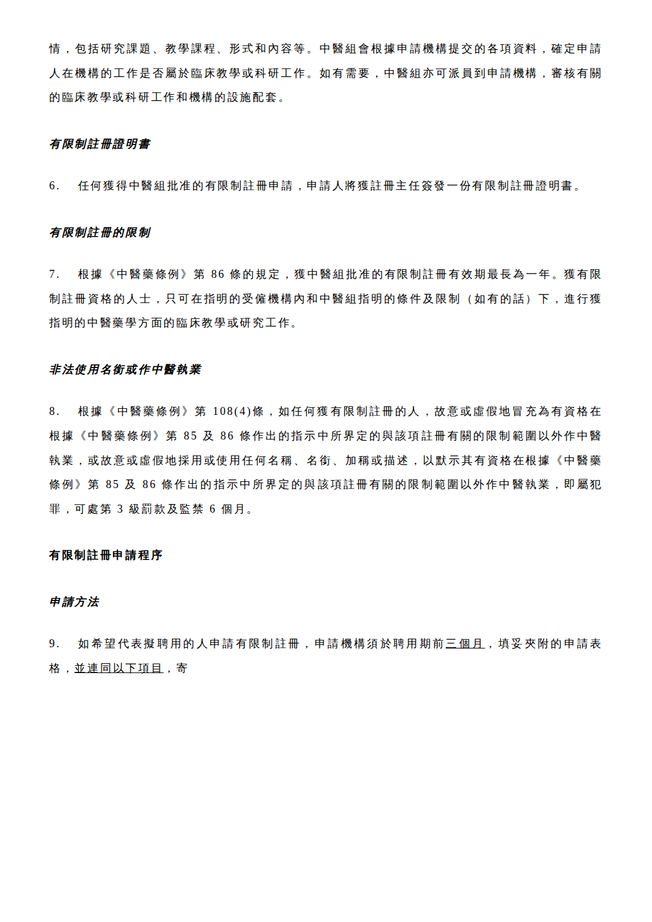情，包括研究課題、教學課程、形式和內容等。中醫組會根據申請機構提交的各項資料，確定申請人在機構的工作是否屬於臨床教學或科研工作。如有需要，中醫組亦可派員到申請機構，審核有關的臨床教學或科研工作和機構的設施配套。
有限制註冊證明書
6. 任何獲得中醫組批准的有限制註冊申請，申請人將獲註冊主任簽發一份有限制註冊證明書。
有限制註冊的限制
7. 根據《中醫藥條例》第 86 條的規定，獲中醫組批准的有限制註冊有效期最長為一年。獲有限制註冊資格的人士，只可在指明的受僱機構內和中醫組指明的條件及限制（如有的話）下，進行獲指明的中醫藥學方面的臨床教學或研究工作。
非法使用名銜或作中醫執業
8. 根據《中醫藥條例》第 108(4)條，如任何獲有限制註冊的人，故意或虛假地冒充為有資格在根據《中醫藥條例》第 85 及 86 條作出的指示中所界定的與該項註冊有關的限制範圍以外作中醫執業，或故意或虛假地採用或使用任何名稱、名銜、加稱或描述，以默示其有資格在根據《中醫藥條例》第 85 及 86 條作出的指示中所界定的與該項註冊有關的限制範圍以外作中醫執業，即屬犯罪，可處第 3 級罰款及監禁 6 個月。
有限制註冊申請程序
申請方法
9. 如希望代表擬聘用的人申請有限制註冊，申請機構須於聘用期前三個月，填妥夾附的申請表格，並連同以下項目，寄